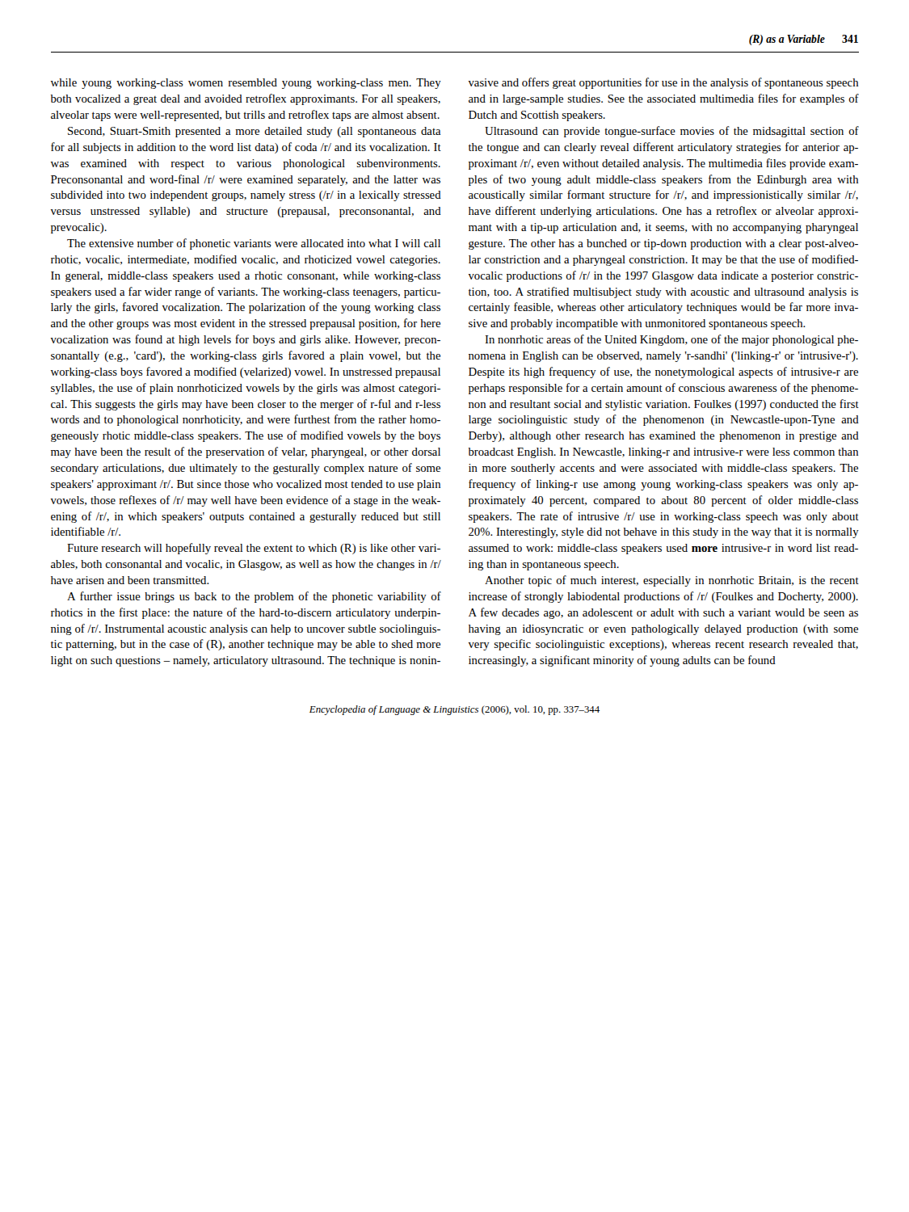(R) as a Variable 341
while young working-class women resembled young working-class men. They both vocalized a great deal and avoided retroflex approximants. For all speakers, alveolar taps were well-represented, but trills and retroflex taps are almost absent.
Second, Stuart-Smith presented a more detailed study (all spontaneous data for all subjects in addition to the word list data) of coda /r/ and its vocalization. It was examined with respect to various phonological subenvironments. Preconsonantal and word-final /r/ were examined separately, and the latter was subdivided into two independent groups, namely stress (/r/ in a lexically stressed versus unstressed syllable) and structure (prepausal, preconsonantal, and prevocalic).
The extensive number of phonetic variants were allocated into what I will call rhotic, vocalic, intermediate, modified vocalic, and rhoticized vowel categories. In general, middle-class speakers used a rhotic consonant, while working-class speakers used a far wider range of variants. The working-class teenagers, particularly the girls, favored vocalization. The polarization of the young working class and the other groups was most evident in the stressed prepausal position, for here vocalization was found at high levels for boys and girls alike. However, preconsonantally (e.g., 'card'), the working-class girls favored a plain vowel, but the working-class boys favored a modified (velarized) vowel. In unstressed prepausal syllables, the use of plain nonrhoticized vowels by the girls was almost categorical. This suggests the girls may have been closer to the merger of r-ful and r-less words and to phonological nonrhoticity, and were furthest from the rather homogeneously rhotic middle-class speakers. The use of modified vowels by the boys may have been the result of the preservation of velar, pharyngeal, or other dorsal secondary articulations, due ultimately to the gesturally complex nature of some speakers' approximant /r/. But since those who vocalized most tended to use plain vowels, those reflexes of /r/ may well have been evidence of a stage in the weakening of /r/, in which speakers' outputs contained a gesturally reduced but still identifiable /r/.
Future research will hopefully reveal the extent to which (R) is like other variables, both consonantal and vocalic, in Glasgow, as well as how the changes in /r/ have arisen and been transmitted.
A further issue brings us back to the problem of the phonetic variability of rhotics in the first place: the nature of the hard-to-discern articulatory underpinning of /r/. Instrumental acoustic analysis can help to uncover subtle sociolinguistic patterning, but in the case of (R), another technique may be able to shed more light on such questions – namely, articulatory ultrasound. The technique is noninvasive and offers great opportunities for use in the analysis of spontaneous speech and in large-sample studies. See the associated multimedia files for examples of Dutch and Scottish speakers.
Ultrasound can provide tongue-surface movies of the midsagittal section of the tongue and can clearly reveal different articulatory strategies for anterior approximant /r/, even without detailed analysis. The multimedia files provide examples of two young adult middle-class speakers from the Edinburgh area with acoustically similar formant structure for /r/, and impressionistically similar /r/, have different underlying articulations. One has a retroflex or alveolar approximant with a tip-up articulation and, it seems, with no accompanying pharyngeal gesture. The other has a bunched or tip-down production with a clear post-alveolar constriction and a pharyngeal constriction. It may be that the use of modified-vocalic productions of /r/ in the 1997 Glasgow data indicate a posterior constriction, too. A stratified multisubject study with acoustic and ultrasound analysis is certainly feasible, whereas other articulatory techniques would be far more invasive and probably incompatible with unmonitored spontaneous speech.
In nonrhotic areas of the United Kingdom, one of the major phonological phenomena in English can be observed, namely 'r-sandhi' ('linking-r' or 'intrusive-r'). Despite its high frequency of use, the nonetymological aspects of intrusive-r are perhaps responsible for a certain amount of conscious awareness of the phenomenon and resultant social and stylistic variation. Foulkes (1997) conducted the first large sociolinguistic study of the phenomenon (in Newcastle-upon-Tyne and Derby), although other research has examined the phenomenon in prestige and broadcast English. In Newcastle, linking-r and intrusive-r were less common than in more southerly accents and were associated with middle-class speakers. The frequency of linking-r use among young working-class speakers was only approximately 40 percent, compared to about 80 percent of older middle-class speakers. The rate of intrusive /r/ use in working-class speech was only about 20%. Interestingly, style did not behave in this study in the way that it is normally assumed to work: middle-class speakers used more intrusive-r in word list reading than in spontaneous speech.
Another topic of much interest, especially in nonrhotic Britain, is the recent increase of strongly labiodental productions of /r/ (Foulkes and Docherty, 2000). A few decades ago, an adolescent or adult with such a variant would be seen as having an idiosyncratic or even pathologically delayed production (with some very specific sociolinguistic exceptions), whereas recent research revealed that, increasingly, a significant minority of young adults can be found
Encyclopedia of Language & Linguistics (2006), vol. 10, pp. 337–344